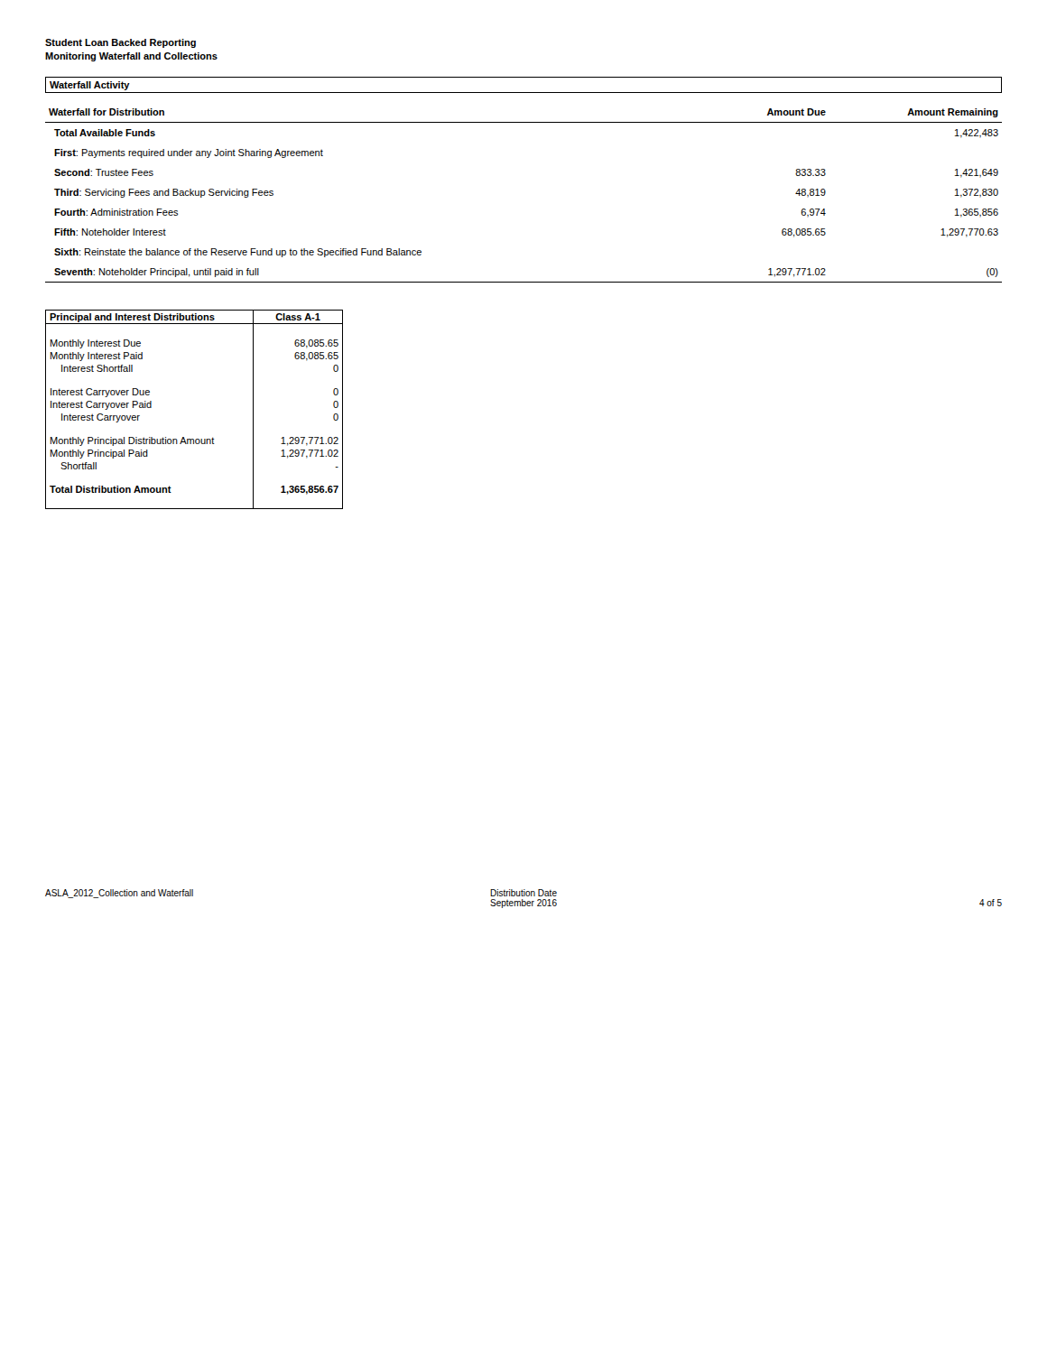Student Loan Backed Reporting
Monitoring Waterfall and Collections
Waterfall Activity
| Waterfall for Distribution | Amount Due | Amount Remaining |
| --- | --- | --- |
| Total Available Funds | | 1,422,483 |
| First : Payments required under any Joint Sharing Agreement | | |
| Second : Trustee Fees | 833.33 | 1,421,649 |
| Third : Servicing Fees and Backup Servicing Fees | 48,819 | 1,372,830 |
| Fourth : Administration Fees | 6,974 | 1,365,856 |
| Fifth : Noteholder Interest | 68,085.65 | 1,297,770.63 |
| Sixth : Reinstate the balance of the Reserve Fund up to the Specified Fund Balance | | |
| Seventh : Noteholder Principal, until paid in full | 1,297,771.02 | (0) |
| Principal and Interest Distributions | Class A-1 |
| --- | --- |
| Monthly Interest Due | 68,085.65 |
| Monthly Interest Paid | 68,085.65 |
| Interest Shortfall | 0 |
| Interest Carryover Due | 0 |
| Interest Carryover Paid | 0 |
| Interest Carryover | 0 |
| Monthly Principal Distribution Amount | 1,297,771.02 |
| Monthly Principal Paid | 1,297,771.02 |
| Shortfall | - |
| Total Distribution Amount | 1,365,856.67 |
ASLA_2012_Collection and Waterfall
Distribution Date
September 2016
4 of 5